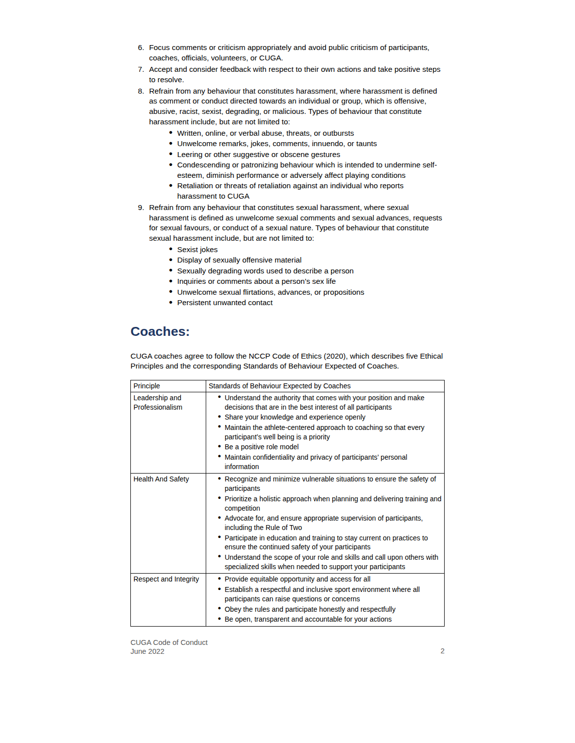Focus comments or criticism appropriately and avoid public criticism of participants, coaches, officials, volunteers, or CUGA.
Accept and consider feedback with respect to their own actions and take positive steps to resolve.
Refrain from any behaviour that constitutes harassment, where harassment is defined as comment or conduct directed towards an individual or group, which is offensive, abusive, racist, sexist, degrading, or malicious. Types of behaviour that constitute harassment include, but are not limited to:
Written, online, or verbal abuse, threats, or outbursts
Unwelcome remarks, jokes, comments, innuendo, or taunts
Leering or other suggestive or obscene gestures
Condescending or patronizing behaviour which is intended to undermine self-esteem, diminish performance or adversely affect playing conditions
Retaliation or threats of retaliation against an individual who reports harassment to CUGA
Refrain from any behaviour that constitutes sexual harassment, where sexual harassment is defined as unwelcome sexual comments and sexual advances, requests for sexual favours, or conduct of a sexual nature. Types of behaviour that constitute sexual harassment include, but are not limited to:
Sexist jokes
Display of sexually offensive material
Sexually degrading words used to describe a person
Inquiries or comments about a person’s sex life
Unwelcome sexual flirtations, advances, or propositions
Persistent unwanted contact
Coaches:
CUGA coaches agree to follow the NCCP Code of Ethics (2020), which describes five Ethical Principles and the corresponding Standards of Behaviour Expected of Coaches.
| Principle | Standards of Behaviour Expected by Coaches |
| --- | --- |
| Leadership and Professionalism | Understand the authority that comes with your position and make decisions that are in the best interest of all participants Share your knowledge and experience openly Maintain the athlete-centered approach to coaching so that every participant’s well being is a priority Be a positive role model Maintain confidentiality and privacy of participants’ personal information |
| Health And Safety | Recognize and minimize vulnerable situations to ensure the safety of participants Prioritize a holistic approach when planning and delivering training and competition Advocate for, and ensure appropriate supervision of participants, including the Rule of Two Participate in education and training to stay current on practices to ensure the continued safety of your participants Understand the scope of your role and skills and call upon others with specialized skills when needed to support your participants |
| Respect and Integrity | Provide equitable opportunity and access for all Establish a respectful and inclusive sport environment where all participants can raise questions or concerns Obey the rules and participate honestly and respectfully Be open, transparent and accountable for your actions |
CUGA Code of Conduct
June 2022
2